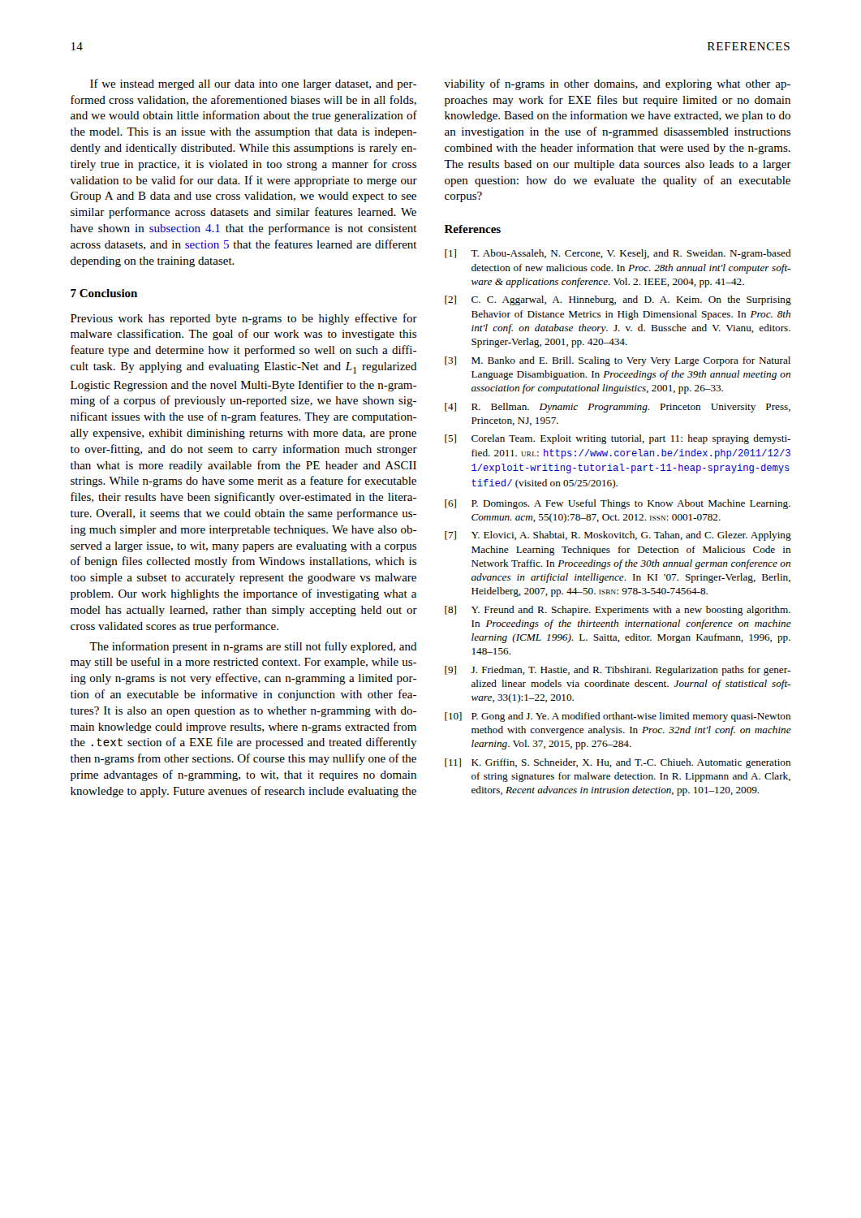14 REFERENCES
If we instead merged all our data into one larger dataset, and performed cross validation, the aforementioned biases will be in all folds, and we would obtain little information about the true generalization of the model. This is an issue with the assumption that data is independently and identically distributed. While this assumptions is rarely entirely true in practice, it is violated in too strong a manner for cross validation to be valid for our data. If it were appropriate to merge our Group A and B data and use cross validation, we would expect to see similar performance across datasets and similar features learned. We have shown in subsection 4.1 that the performance is not consistent across datasets, and in section 5 that the features learned are different depending on the training dataset.
7 Conclusion
Previous work has reported byte n-grams to be highly effective for malware classification. The goal of our work was to investigate this feature type and determine how it performed so well on such a difficult task. By applying and evaluating Elastic-Net and L1 regularized Logistic Regression and the novel Multi-Byte Identifier to the n-gramming of a corpus of previously un-reported size, we have shown significant issues with the use of n-gram features. They are computationally expensive, exhibit diminishing returns with more data, are prone to over-fitting, and do not seem to carry information much stronger than what is more readily available from the PE header and ASCII strings. While n-grams do have some merit as a feature for executable files, their results have been significantly over-estimated in the literature. Overall, it seems that we could obtain the same performance using much simpler and more interpretable techniques. We have also observed a larger issue, to wit, many papers are evaluating with a corpus of benign files collected mostly from Windows installations, which is too simple a subset to accurately represent the goodware vs malware problem. Our work highlights the importance of investigating what a model has actually learned, rather than simply accepting held out or cross validated scores as true performance.
The information present in n-grams are still not fully explored, and may still be useful in a more restricted context. For example, while using only n-grams is not very effective, can n-gramming a limited portion of an executable be informative in conjunction with other features? It is also an open question as to whether n-gramming with domain knowledge could improve results, where n-grams extracted from the .text section of a EXE file are processed and treated differently then n-grams from other sections. Of course this may nullify one of the prime advantages of n-gramming, to wit, that it requires no domain knowledge to apply. Future avenues of research include evaluating the viability of n-grams in other domains, and exploring what other approaches may work for EXE files but require limited or no domain knowledge. Based on the information we have extracted, we plan to do an investigation in the use of n-grammed disassembled instructions combined with the header information that were used by the n-grams. The results based on our multiple data sources also leads to a larger open question: how do we evaluate the quality of an executable corpus?
References
[1] T. Abou-Assaleh, N. Cercone, V. Keselj, and R. Sweidan. N-gram-based detection of new malicious code. In Proc. 28th annual int'l computer software & applications conference. Vol. 2. IEEE, 2004, pp. 41–42.
[2] C. C. Aggarwal, A. Hinneburg, and D. A. Keim. On the Surprising Behavior of Distance Metrics in High Dimensional Spaces. In Proc. 8th int'l conf. on database theory. J. v. d. Bussche and V. Vianu, editors. Springer-Verlag, 2001, pp. 420–434.
[3] M. Banko and E. Brill. Scaling to Very Very Large Corpora for Natural Language Disambiguation. In Proceedings of the 39th annual meeting on association for computational linguistics, 2001, pp. 26–33.
[4] R. Bellman. Dynamic Programming. Princeton University Press, Princeton, NJ, 1957.
[5] Corelan Team. Exploit writing tutorial, part 11: heap spraying demystified. 2011. url: https://www.corelan.be/index.php/2011/12/31/exploit-writing-tutorial-part-11-heap-spraying-demystified/ (visited on 05/25/2016).
[6] P. Domingos. A Few Useful Things to Know About Machine Learning. Commun. acm, 55(10):78–87, Oct. 2012. issn: 0001-0782.
[7] Y. Elovici, A. Shabtai, R. Moskovitch, G. Tahan, and C. Glezer. Applying Machine Learning Techniques for Detection of Malicious Code in Network Traffic. In Proceedings of the 30th annual german conference on advances in artificial intelligence. In KI '07. Springer-Verlag, Berlin, Heidelberg, 2007, pp. 44–50. isbn: 978-3-540-74564-8.
[8] Y. Freund and R. Schapire. Experiments with a new boosting algorithm. In Proceedings of the thirteenth international conference on machine learning (ICML 1996). L. Saitta, editor. Morgan Kaufmann, 1996, pp. 148–156.
[9] J. Friedman, T. Hastie, and R. Tibshirani. Regularization paths for generalized linear models via coordinate descent. Journal of statistical software, 33(1):1–22, 2010.
[10] P. Gong and J. Ye. A modified orthant-wise limited memory quasi-Newton method with convergence analysis. In Proc. 32nd int'l conf. on machine learning. Vol. 37, 2015, pp. 276–284.
[11] K. Griffin, S. Schneider, X. Hu, and T.-C. Chiueh. Automatic generation of string signatures for malware detection. In R. Lippmann and A. Clark, editors, Recent advances in intrusion detection, pp. 101–120, 2009.